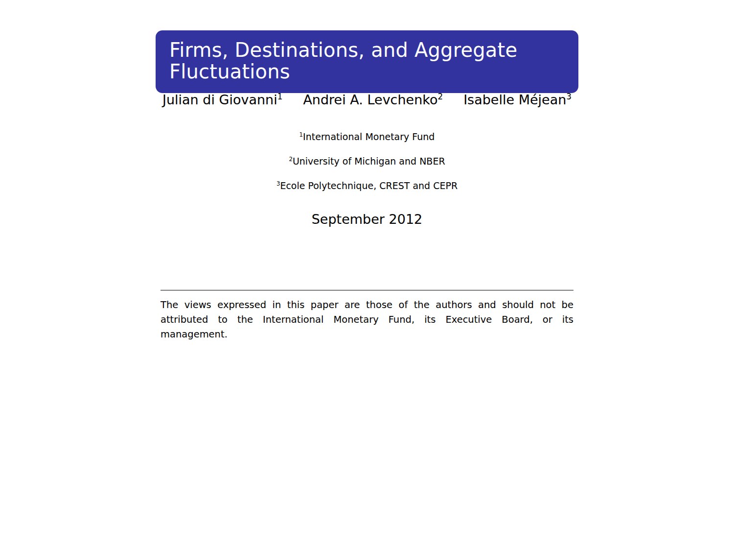Firms, Destinations, and Aggregate Fluctuations
Julian di Giovanni1 Andrei A. Levchenko2 Isabelle Méjean3
1International Monetary Fund
2University of Michigan and NBER
3Ecole Polytechnique, CREST and CEPR
September 2012
The views expressed in this paper are those of the authors and should not be attributed to the International Monetary Fund, its Executive Board, or its management.